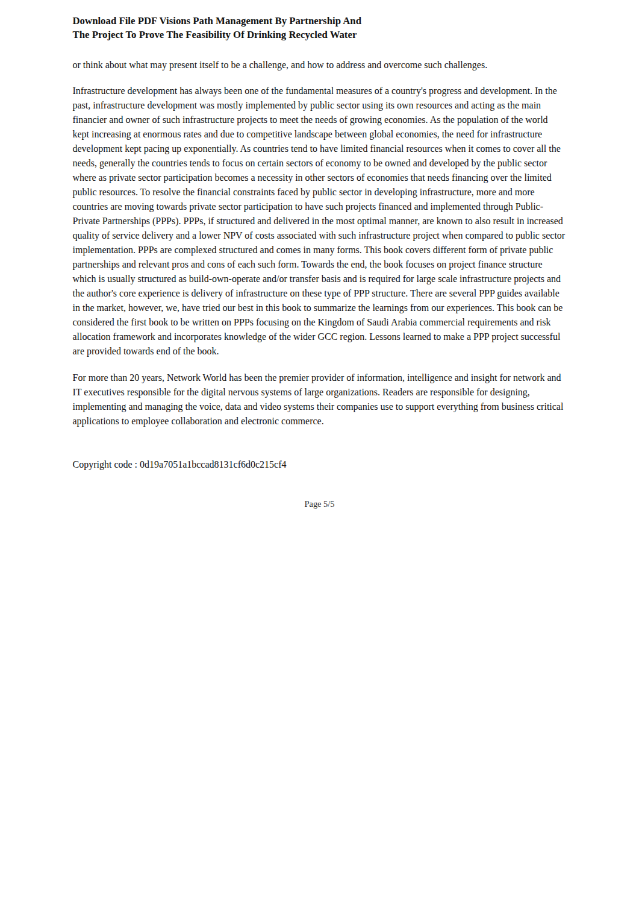Download File PDF Visions Path Management By Partnership And The Project To Prove The Feasibility Of Drinking Recycled Water
or think about what may present itself to be a challenge, and how to address and overcome such challenges.
Infrastructure development has always been one of the fundamental measures of a country's progress and development. In the past, infrastructure development was mostly implemented by public sector using its own resources and acting as the main financier and owner of such infrastructure projects to meet the needs of growing economies. As the population of the world kept increasing at enormous rates and due to competitive landscape between global economies, the need for infrastructure development kept pacing up exponentially. As countries tend to have limited financial resources when it comes to cover all the needs, generally the countries tends to focus on certain sectors of economy to be owned and developed by the public sector where as private sector participation becomes a necessity in other sectors of economies that needs financing over the limited public resources. To resolve the financial constraints faced by public sector in developing infrastructure, more and more countries are moving towards private sector participation to have such projects financed and implemented through Public-Private Partnerships (PPPs). PPPs, if structured and delivered in the most optimal manner, are known to also result in increased quality of service delivery and a lower NPV of costs associated with such infrastructure project when compared to public sector implementation. PPPs are complexed structured and comes in many forms. This book covers different form of private public partnerships and relevant pros and cons of each such form. Towards the end, the book focuses on project finance structure which is usually structured as build-own-operate and/or transfer basis and is required for large scale infrastructure projects and the author's core experience is delivery of infrastructure on these type of PPP structure. There are several PPP guides available in the market, however, we, have tried our best in this book to summarize the learnings from our experiences. This book can be considered the first book to be written on PPPs focusing on the Kingdom of Saudi Arabia commercial requirements and risk allocation framework and incorporates knowledge of the wider GCC region. Lessons learned to make a PPP project successful are provided towards end of the book.
For more than 20 years, Network World has been the premier provider of information, intelligence and insight for network and IT executives responsible for the digital nervous systems of large organizations. Readers are responsible for designing, implementing and managing the voice, data and video systems their companies use to support everything from business critical applications to employee collaboration and electronic commerce.
Copyright code : 0d19a7051a1bccad8131cf6d0c215cf4
Page 5/5